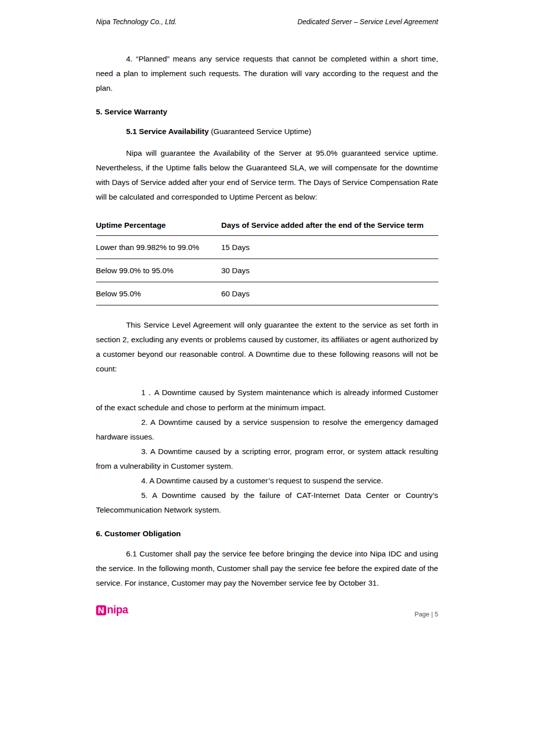Nipa Technology Co., Ltd.
Dedicated Server – Service Level Agreement
4. “Planned” means any service requests that cannot be completed within a short time, need a plan to implement such requests. The duration will vary according to the request and the plan.
5. Service Warranty
5.1 Service Availability (Guaranteed Service Uptime)
Nipa will guarantee the Availability of the Server at 95.0% guaranteed service uptime. Nevertheless, if the Uptime falls below the Guaranteed SLA, we will compensate for the downtime with Days of Service added after your end of Service term. The Days of Service Compensation Rate will be calculated and corresponded to Uptime Percent as below:
| Uptime Percentage | Days of Service added after the end of the Service term |
| --- | --- |
| Lower than 99.982% to 99.0% | 15 Days |
| Below 99.0% to 95.0% | 30 Days |
| Below 95.0% | 60 Days |
This Service Level Agreement will only guarantee the extent to the service as set forth in section 2, excluding any events or problems caused by customer, its affiliates or agent authorized by a customer beyond our reasonable control. A Downtime due to these following reasons will not be count:
1．A Downtime caused by System maintenance which is already informed Customer of the exact schedule and chose to perform at the minimum impact.
2. A Downtime caused by a service suspension to resolve the emergency damaged hardware issues.
3. A Downtime caused by a scripting error, program error, or system attack resulting from a vulnerability in Customer system.
4. A Downtime caused by a customer’s request to suspend the service.
5. A Downtime caused by the failure of CAT-Internet Data Center or Country’s Telecommunication Network system.
6. Customer Obligation
6.1 Customer shall pay the service fee before bringing the device into Nipa IDC and using the service. In the following month, Customer shall pay the service fee before the expired date of the service. For instance, Customer may pay the November service fee by October 31.
Nnipa
Page | 5